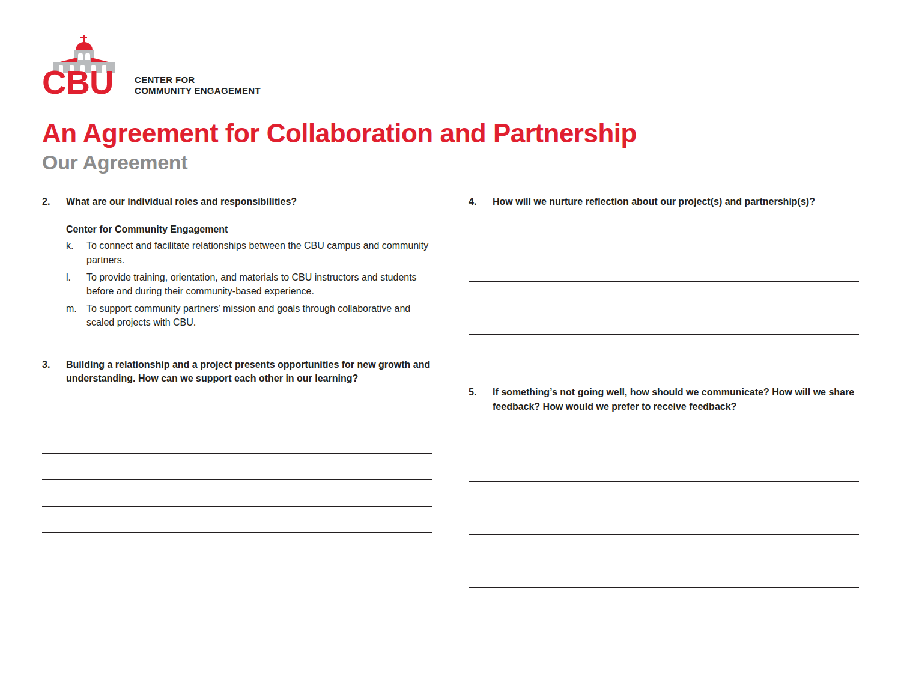CBU
CENTER FOR
COMMUNITY ENGAGEMENT
An Agreement for Collaboration and Partnership
Our Agreement
2.
What are our individual roles and responsibilities?
Center for Community Engagement
k. To connect and facilitate relationships between the CBU campus and community partners.
l. To provide training, orientation, and materials to CBU instructors and students before and during their community-based experience.
m. To support community partners’ mission and goals through collaborative and scaled projects with CBU.
3.
Building a relationship and a project presents opportunities for new growth and understanding. How can we support each other in our learning?
4.
How will we nurture reflection about our project(s) and partnership(s)?
5.
If something’s not going well, how should we communicate? How will we share feedback? How would we prefer to receive feedback?